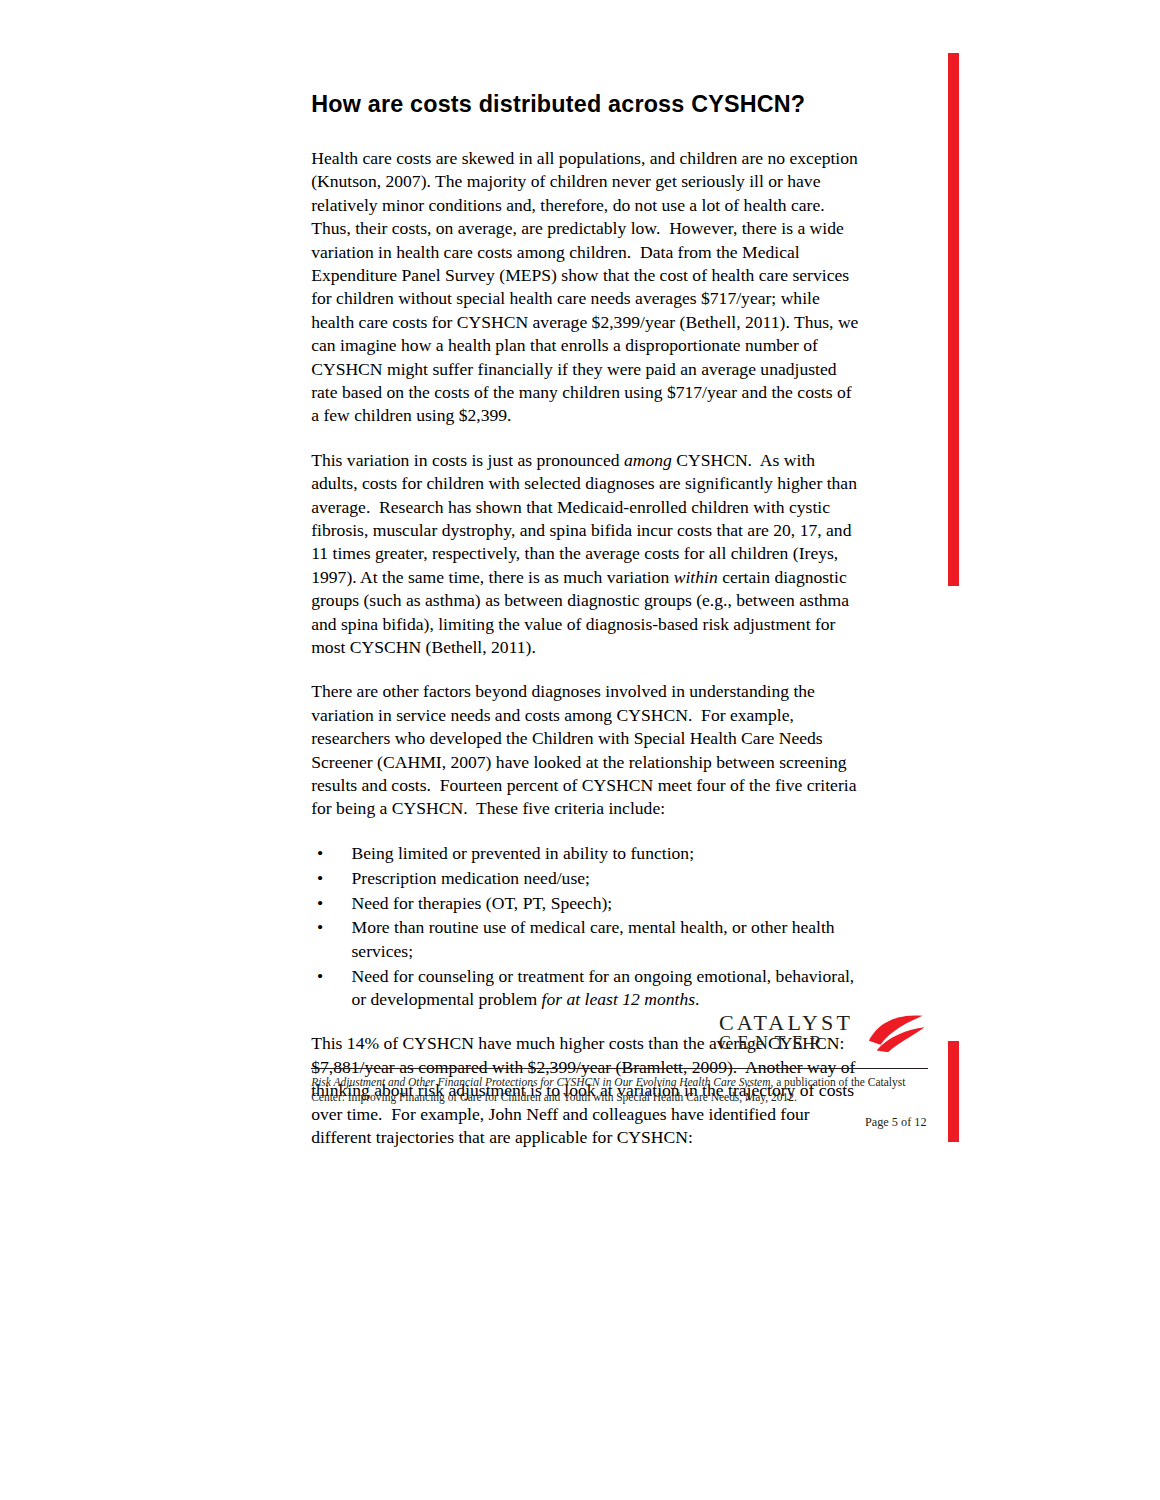How are costs distributed across CYSHCN?
Health care costs are skewed in all populations, and children are no exception (Knutson, 2007). The majority of children never get seriously ill or have relatively minor conditions and, therefore, do not use a lot of health care. Thus, their costs, on average, are predictably low. However, there is a wide variation in health care costs among children. Data from the Medical Expenditure Panel Survey (MEPS) show that the cost of health care services for children without special health care needs averages $717/year; while health care costs for CYSHCN average $2,399/year (Bethell, 2011). Thus, we can imagine how a health plan that enrolls a disproportionate number of CYSHCN might suffer financially if they were paid an average unadjusted rate based on the costs of the many children using $717/year and the costs of a few children using $2,399.
This variation in costs is just as pronounced among CYSHCN. As with adults, costs for children with selected diagnoses are significantly higher than average. Research has shown that Medicaid-enrolled children with cystic fibrosis, muscular dystrophy, and spina bifida incur costs that are 20, 17, and 11 times greater, respectively, than the average costs for all children (Ireys, 1997). At the same time, there is as much variation within certain diagnostic groups (such as asthma) as between diagnostic groups (e.g., between asthma and spina bifida), limiting the value of diagnosis-based risk adjustment for most CYSCHN (Bethell, 2011).
There are other factors beyond diagnoses involved in understanding the variation in service needs and costs among CYSHCN. For example, researchers who developed the Children with Special Health Care Needs Screener (CAHMI, 2007) have looked at the relationship between screening results and costs. Fourteen percent of CYSHCN meet four of the five criteria for being a CYSHCN. These five criteria include:
Being limited or prevented in ability to function;
Prescription medication need/use;
Need for therapies (OT, PT, Speech);
More than routine use of medical care, mental health, or other health services;
Need for counseling or treatment for an ongoing emotional, behavioral, or developmental problem for at least 12 months.
This 14% of CYSHCN have much higher costs than the average CYSHCN: $7,881/year as compared with $2,399/year (Bramlett, 2009). Another way of thinking about risk adjustment is to look at variation in the trajectory of costs over time. For example, John Neff and colleagues have identified four different trajectories that are applicable for CYSHCN:
CATALYST
CENTER
Risk Adjustment and Other Financial Protections for CYSHCN in Our Evolving Health Care System, a publication of the Catalyst Center: Improving Financing of Care for Children and Youth with Special Health Care Needs, May, 2012.
Page 5 of 12